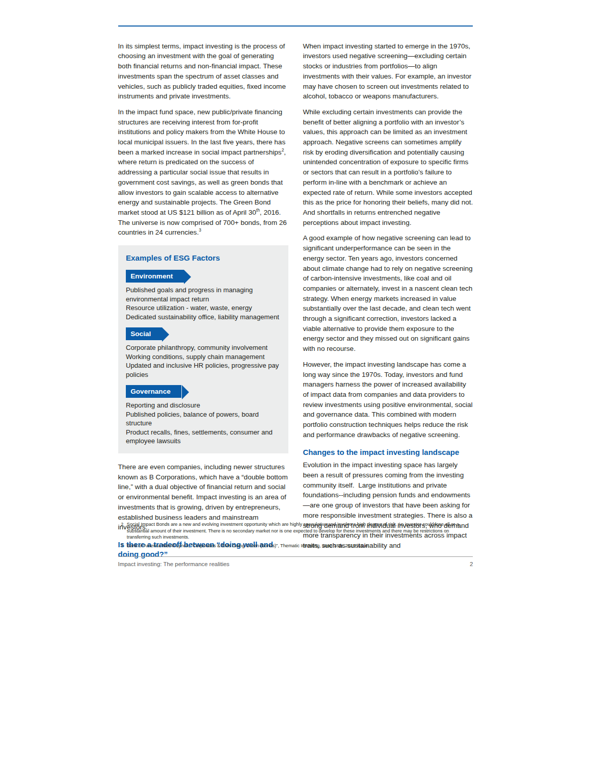In its simplest terms, impact investing is the process of choosing an investment with the goal of generating both financial returns and non-financial impact. These investments span the spectrum of asset classes and vehicles, such as publicly traded equities, fixed income instruments and private investments.
In the impact fund space, new public/private financing structures are receiving interest from for-profit institutions and policy makers from the White House to local municipal issuers. In the last five years, there has been a marked increase in social impact partnerships2, where return is predicated on the success of addressing a particular social issue that results in government cost savings, as well as green bonds that allow investors to gain scalable access to alternative energy and sustainable projects. The Green Bond market stood at US $121 billion as of April 30th, 2016. The universe is now comprised of 700+ bonds, from 26 countries in 24 currencies.3
Examples of ESG Factors
Environment
Published goals and progress in managing environmental impact return
Resource utilization - water, waste, energy
Dedicated sustainability office, liability management
Social
Corporate philanthropy, community involvement
Working conditions, supply chain management
Updated and inclusive HR policies, progressive pay policies
Governance
Reporting and disclosure
Published policies, balance of powers, board structure
Product recalls, fines, settlements, consumer and employee lawsuits
There are even companies, including newer structures known as B Corporations, which have a “double bottom line,” with a dual objective of financial return and social or environmental benefit. Impact investing is an area of investments that is growing, driven by entrepreneurs, established business leaders and mainstream investors.
Is there a tradeoff between “doing well and doing good?”
When impact investing started to emerge in the 1970s, investors used negative screening—excluding certain stocks or industries from portfolios—to align investments with their values. For example, an investor may have chosen to screen out investments related to alcohol, tobacco or weapons manufacturers.
While excluding certain investments can provide the benefit of better aligning a portfolio with an investor’s values, this approach can be limited as an investment approach. Negative screens can sometimes amplify risk by eroding diversification and potentially causing unintended concentration of exposure to specific firms or sectors that can result in a portfolio’s failure to perform in-line with a benchmark or achieve an expected rate of return. While some investors accepted this as the price for honoring their beliefs, many did not. And shortfalls in returns entrenched negative perceptions about impact investing.
A good example of how negative screening can lead to significant underperformance can be seen in the energy sector. Ten years ago, investors concerned about climate change had to rely on negative screening of carbon-intensive investments, like coal and oil companies or alternately, invest in a nascent clean tech strategy. When energy markets increased in value substantially over the last decade, and clean tech went through a significant correction, investors lacked a viable alternative to provide them exposure to the energy sector and they missed out on significant gains with no recourse.
However, the impact investing landscape has come a long way since the 1970s. Today, investors and fund managers harness the power of increased availability of impact data from companies and data providers to review investments using positive environmental, social and governance data. This combined with modern portfolio construction techniques helps reduce the risk and performance drawbacks of negative screening.
Changes to the impact investing landscape
Evolution in the impact investing space has largely been a result of pressures coming from the investing community itself. Large institutions and private foundations--including pension funds and endowments—are one group of investors that have been asking for more responsible investment strategies. There is also a strong demand from individual investors, who demand more transparency in their investments across impact traits, such as sustainability and
2
Social Impact Bonds are a new and evolving investment opportunity which are highly speculative and involve a high degree of risk. An investor could lose all or a substantial amount of their investment. There is no secondary market nor is one expected to develop for these investments and there may be restrictions on transferring such investments.
3
Bank of America Merrill Lynch, “Corporates & EMs Going Green (bonds)”, Thematic Investing, June 18th, 2015 issue.
Impact investing: The performance realities
2